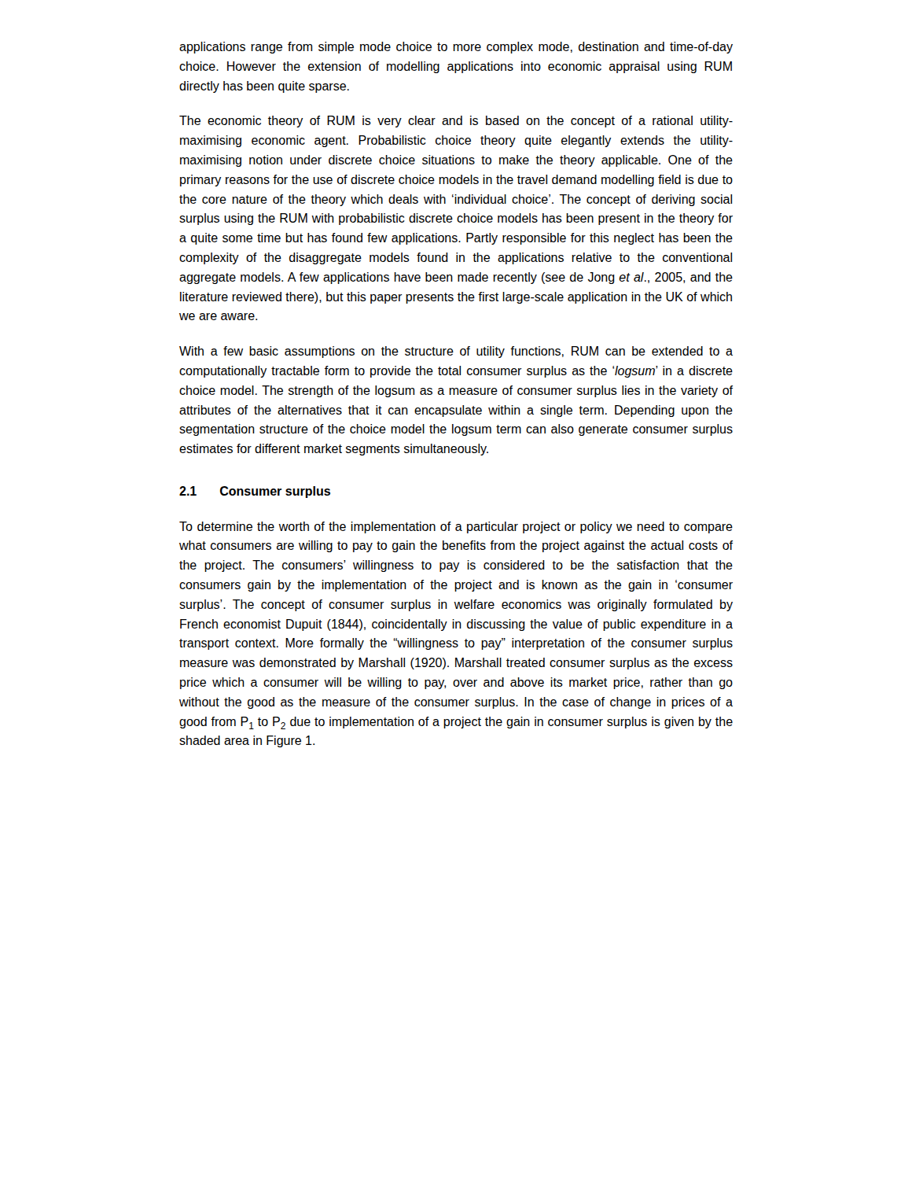applications range from simple mode choice to more complex mode, destination and time-of-day choice. However the extension of modelling applications into economic appraisal using RUM directly has been quite sparse.
The economic theory of RUM is very clear and is based on the concept of a rational utility-maximising economic agent. Probabilistic choice theory quite elegantly extends the utility-maximising notion under discrete choice situations to make the theory applicable. One of the primary reasons for the use of discrete choice models in the travel demand modelling field is due to the core nature of the theory which deals with ‘individual choice’. The concept of deriving social surplus using the RUM with probabilistic discrete choice models has been present in the theory for a quite some time but has found few applications. Partly responsible for this neglect has been the complexity of the disaggregate models found in the applications relative to the conventional aggregate models. A few applications have been made recently (see de Jong et al., 2005, and the literature reviewed there), but this paper presents the first large-scale application in the UK of which we are aware.
With a few basic assumptions on the structure of utility functions, RUM can be extended to a computationally tractable form to provide the total consumer surplus as the ‘logsum’ in a discrete choice model. The strength of the logsum as a measure of consumer surplus lies in the variety of attributes of the alternatives that it can encapsulate within a single term. Depending upon the segmentation structure of the choice model the logsum term can also generate consumer surplus estimates for different market segments simultaneously.
2.1 Consumer surplus
To determine the worth of the implementation of a particular project or policy we need to compare what consumers are willing to pay to gain the benefits from the project against the actual costs of the project. The consumers’ willingness to pay is considered to be the satisfaction that the consumers gain by the implementation of the project and is known as the gain in ‘consumer surplus’. The concept of consumer surplus in welfare economics was originally formulated by French economist Dupuit (1844), coincidentally in discussing the value of public expenditure in a transport context. More formally the “willingness to pay” interpretation of the consumer surplus measure was demonstrated by Marshall (1920). Marshall treated consumer surplus as the excess price which a consumer will be willing to pay, over and above its market price, rather than go without the good as the measure of the consumer surplus. In the case of change in prices of a good from P1 to P2 due to implementation of a project the gain in consumer surplus is given by the shaded area in Figure 1.